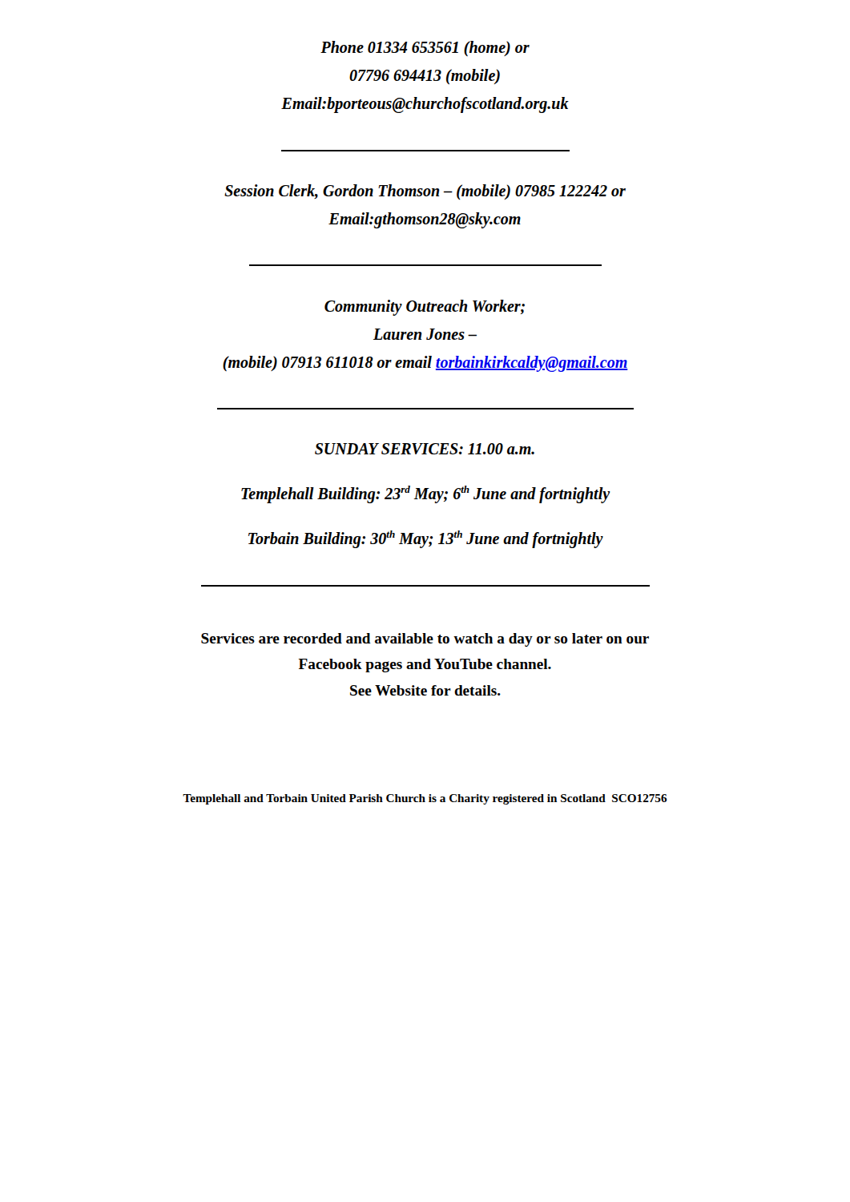Phone 01334 653561 (home) or
07796 694413 (mobile)
Email:bporteous@churchofscotland.org.uk
Session Clerk, Gordon Thomson – (mobile) 07985 122242 or
Email:gthomson28@sky.com
Community Outreach Worker;
Lauren Jones –
(mobile) 07913 611018 or email torbainkirkcaldy@gmail.com
SUNDAY SERVICES: 11.00 a.m.
Templehall Building: 23rd May; 6th June and fortnightly
Torbain Building: 30th May; 13th June and fortnightly
Services are recorded and available to watch a day or so later on our
Facebook pages and YouTube channel.
See Website for details.
Templehall and Torbain United Parish Church is a Charity registered in Scotland SCO12756